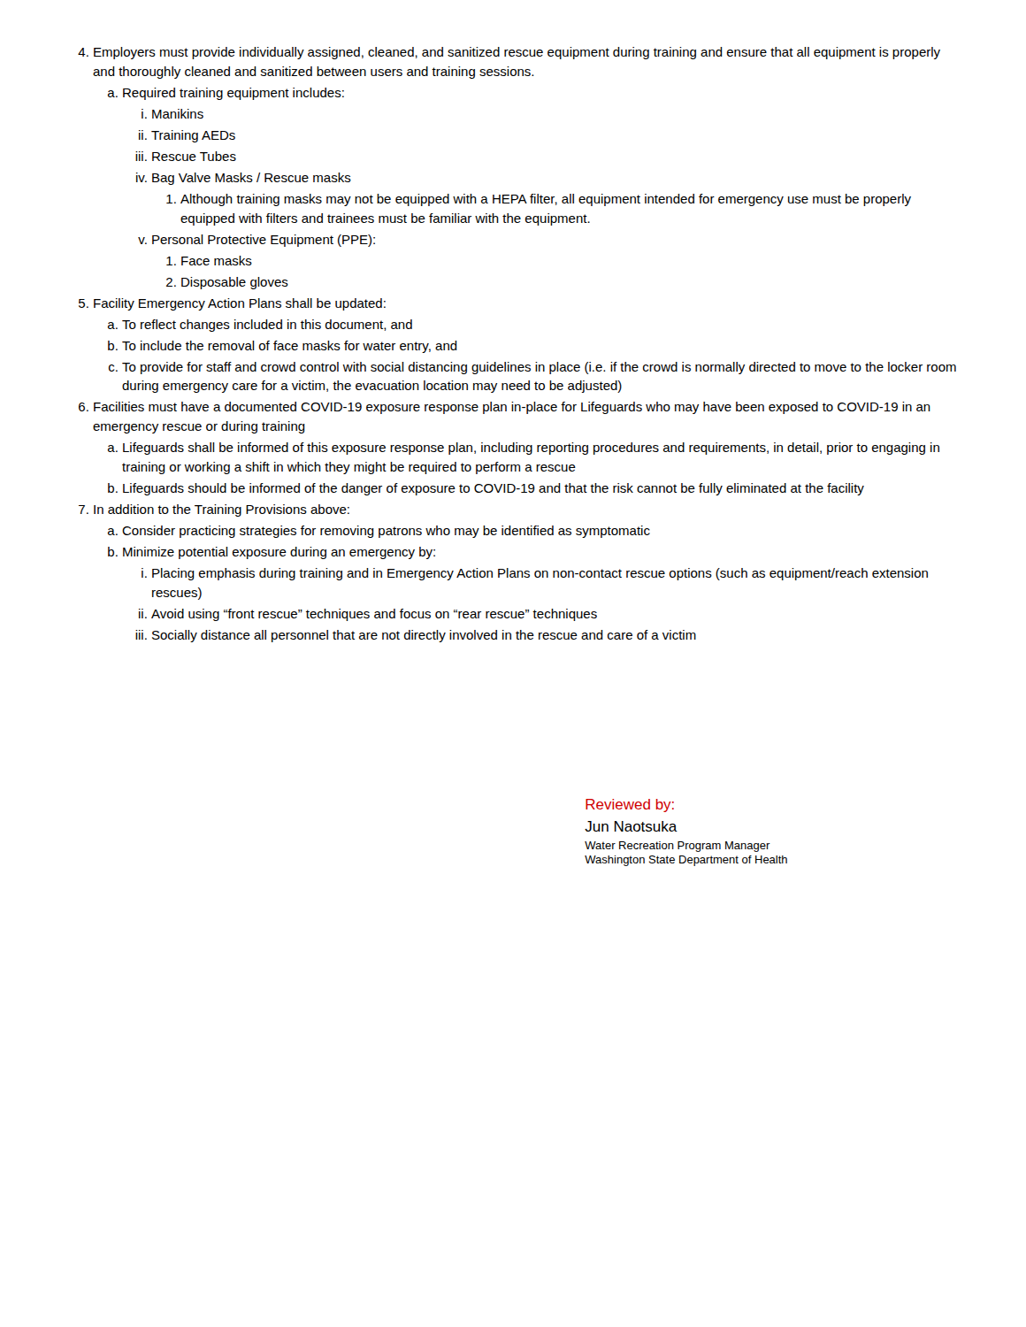Employers must provide individually assigned, cleaned, and sanitized rescue equipment during training and ensure that all equipment is properly and thoroughly cleaned and sanitized between users and training sessions.
Required training equipment includes:
Manikins
Training AEDs
Rescue Tubes
Bag Valve Masks / Rescue masks
Although training masks may not be equipped with a HEPA filter, all equipment intended for emergency use must be properly equipped with filters and trainees must be familiar with the equipment.
Personal Protective Equipment (PPE):
Face masks
Disposable gloves
Facility Emergency Action Plans shall be updated:
To reflect changes included in this document, and
To include the removal of face masks for water entry, and
To provide for staff and crowd control with social distancing guidelines in place (i.e. if the crowd is normally directed to move to the locker room during emergency care for a victim, the evacuation location may need to be adjusted)
Facilities must have a documented COVID-19 exposure response plan in-place for Lifeguards who may have been exposed to COVID-19 in an emergency rescue or during training
Lifeguards shall be informed of this exposure response plan, including reporting procedures and requirements, in detail, prior to engaging in training or working a shift in which they might be required to perform a rescue
Lifeguards should be informed of the danger of exposure to COVID-19 and that the risk cannot be fully eliminated at the facility
In addition to the Training Provisions above:
Consider practicing strategies for removing patrons who may be identified as symptomatic
Minimize potential exposure during an emergency by:
Placing emphasis during training and in Emergency Action Plans on non-contact rescue options (such as equipment/reach extension rescues)
Avoid using “front rescue” techniques and focus on “rear rescue” techniques
Socially distance all personnel that are not directly involved in the rescue and care of a victim
Reviewed by:
Jun Naotsuka
Water Recreation Program Manager
Washington State Department of Health